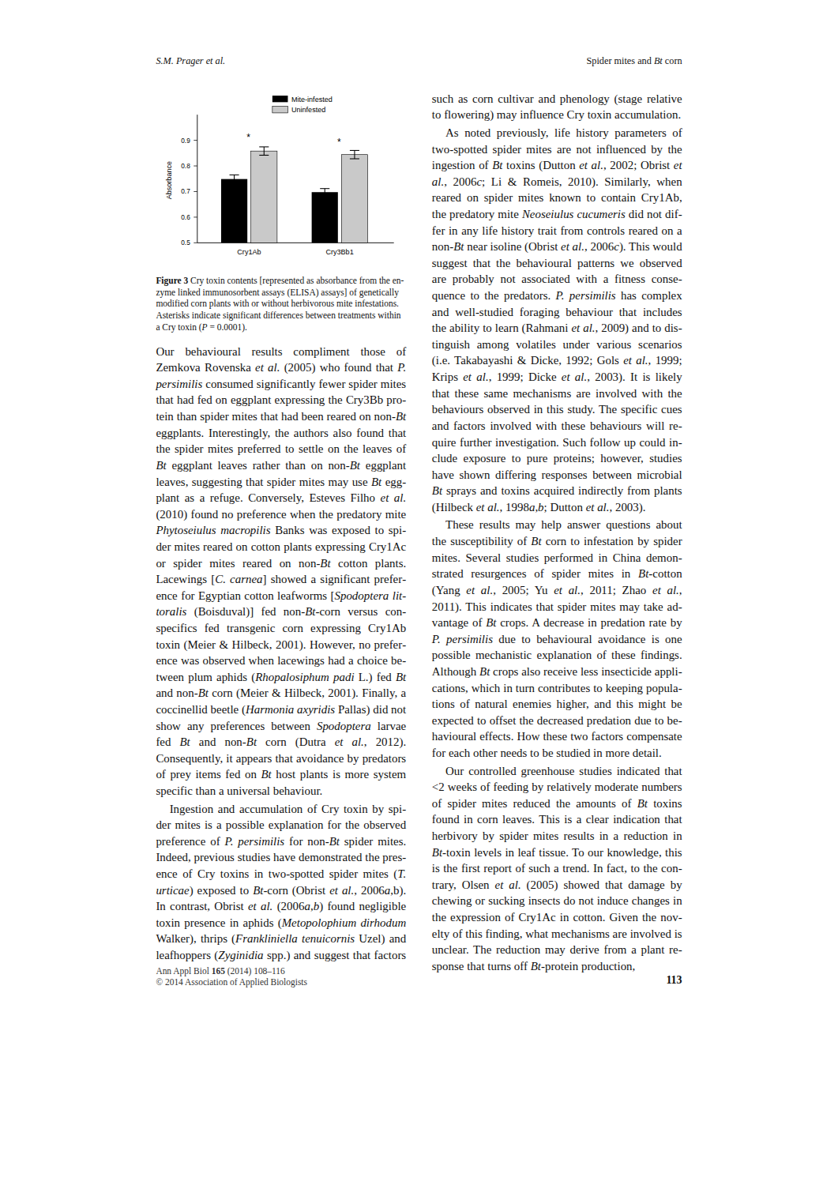S.M. Prager et al.
Spider mites and Bt corn
Mite-infested Uninfested 0.5 0.6 0.7 0.8 0.9 Absorbance * * Cry1Ab Cry3Bb1
Figure 3 Cry toxin contents [represented as absorbance from the enzyme linked immunosorbent assays (ELISA) assays] of genetically modified corn plants with or without herbivorous mite infestations. Asterisks indicate significant differences between treatments within a Cry toxin (P = 0.0001).
Our behavioural results compliment those of Zemkova Rovenska et al. (2005) who found that P. persimilis consumed significantly fewer spider mites that had fed on eggplant expressing the Cry3Bb protein than spider mites that had been reared on non-Bt eggplants. Interestingly, the authors also found that the spider mites preferred to settle on the leaves of Bt eggplant leaves rather than on non-Bt eggplant leaves, suggesting that spider mites may use Bt eggplant as a refuge. Conversely, Esteves Filho et al. (2010) found no preference when the predatory mite Phytoseiulus macropilis Banks was exposed to spider mites reared on cotton plants expressing Cry1Ac or spider mites reared on non-Bt cotton plants. Lacewings [C. carnea] showed a significant preference for Egyptian cotton leafworms [Spodoptera littoralis (Boisduval)] fed non-Bt-corn versus conspecifics fed transgenic corn expressing Cry1Ab toxin (Meier & Hilbeck, 2001). However, no preference was observed when lacewings had a choice between plum aphids (Rhopalosiphum padi L.) fed Bt and non-Bt corn (Meier & Hilbeck, 2001). Finally, a coccinellid beetle (Harmonia axyridis Pallas) did not show any preferences between Spodoptera larvae fed Bt and non-Bt corn (Dutra et al., 2012). Consequently, it appears that avoidance by predators of prey items fed on Bt host plants is more system specific than a universal behaviour.
Ingestion and accumulation of Cry toxin by spider mites is a possible explanation for the observed preference of P. persimilis for non-Bt spider mites. Indeed, previous studies have demonstrated the presence of Cry toxins in two-spotted spider mites (T. urticae) exposed to Bt-corn (Obrist et al., 2006a,b). In contrast, Obrist et al. (2006a,b) found negligible toxin presence in aphids (Metopolophium dirhodum Walker), thrips (Frankliniella tenuicornis Uzel) and leafhoppers (Zyginidia spp.) and suggest that factors such as corn cultivar and phenology (stage relative to flowering) may influence Cry toxin accumulation.
As noted previously, life history parameters of two-spotted spider mites are not influenced by the ingestion of Bt toxins (Dutton et al., 2002; Obrist et al., 2006c; Li & Romeis, 2010). Similarly, when reared on spider mites known to contain Cry1Ab, the predatory mite Neoseiulus cucumeris did not differ in any life history trait from controls reared on a non-Bt near isoline (Obrist et al., 2006c). This would suggest that the behavioural patterns we observed are probably not associated with a fitness consequence to the predators. P. persimilis has complex and well-studied foraging behaviour that includes the ability to learn (Rahmani et al., 2009) and to distinguish among volatiles under various scenarios (i.e. Takabayashi & Dicke, 1992; Gols et al., 1999; Krips et al., 1999; Dicke et al., 2003). It is likely that these same mechanisms are involved with the behaviours observed in this study. The specific cues and factors involved with these behaviours will require further investigation. Such follow up could include exposure to pure proteins; however, studies have shown differing responses between microbial Bt sprays and toxins acquired indirectly from plants (Hilbeck et al., 1998a,b; Dutton et al., 2003).
These results may help answer questions about the susceptibility of Bt corn to infestation by spider mites. Several studies performed in China demonstrated resurgences of spider mites in Bt-cotton (Yang et al., 2005; Yu et al., 2011; Zhao et al., 2011). This indicates that spider mites may take advantage of Bt crops. A decrease in predation rate by P. persimilis due to behavioural avoidance is one possible mechanistic explanation of these findings. Although Bt crops also receive less insecticide applications, which in turn contributes to keeping populations of natural enemies higher, and this might be expected to offset the decreased predation due to behavioural effects. How these two factors compensate for each other needs to be studied in more detail.
Our controlled greenhouse studies indicated that <2 weeks of feeding by relatively moderate numbers of spider mites reduced the amounts of Bt toxins found in corn leaves. This is a clear indication that herbivory by spider mites results in a reduction in Bt-toxin levels in leaf tissue. To our knowledge, this is the first report of such a trend. In fact, to the contrary, Olsen et al. (2005) showed that damage by chewing or sucking insects do not induce changes in the expression of Cry1Ac in cotton. Given the novelty of this finding, what mechanisms are involved is unclear. The reduction may derive from a plant response that turns off Bt-protein production,
Ann Appl Biol 165 (2014) 108–116
© 2014 Association of Applied Biologists
113